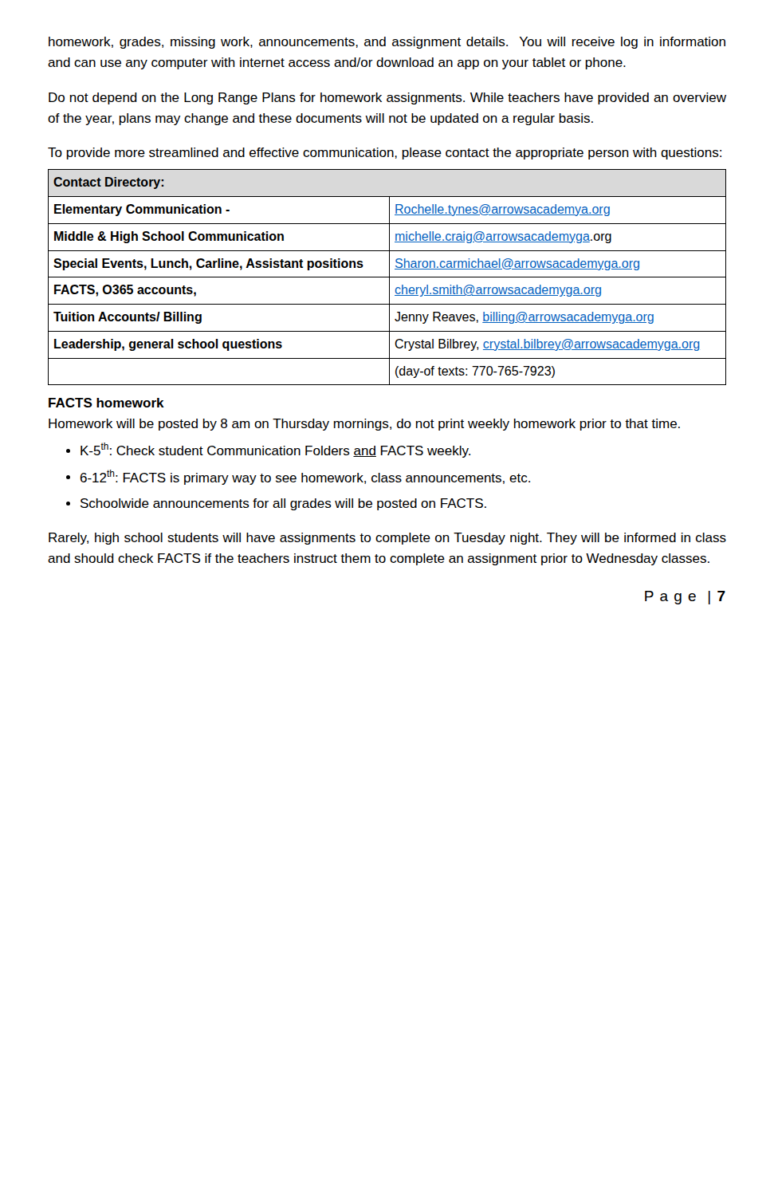homework, grades, missing work, announcements, and assignment details. You will receive log in information and can use any computer with internet access and/or download an app on your tablet or phone.
Do not depend on the Long Range Plans for homework assignments. While teachers have provided an overview of the year, plans may change and these documents will not be updated on a regular basis.
To provide more streamlined and effective communication, please contact the appropriate person with questions:
| Contact Directory: |
| --- |
| Elementary Communication - | Rochelle.tynes@arrowsacademya.org |
| Middle & High School Communication | michelle.craig@arrowsacademyga .org |
| Special Events, Lunch, Carline, Assistant positions | Sharon.carmichael@arrowsacademyga.org |
| FACTS, O365 accounts, | cheryl.smith@arrowsacademyga.org |
| Tuition Accounts/ Billing | Jenny Reaves, billing@arrowsacademyga.org |
| Leadership, general school questions | Crystal Bilbrey, crystal.bilbrey@arrowsacademyga.org |
| | (day-of texts: 770-765-7923) |
FACTS homework
Homework will be posted by 8 am on Thursday mornings, do not print weekly homework prior to that time.
K-5th: Check student Communication Folders and FACTS weekly.
6-12th: FACTS is primary way to see homework, class announcements, etc.
Schoolwide announcements for all grades will be posted on FACTS.
Rarely, high school students will have assignments to complete on Tuesday night. They will be informed in class and should check FACTS if the teachers instruct them to complete an assignment prior to Wednesday classes.
P a g e | 7